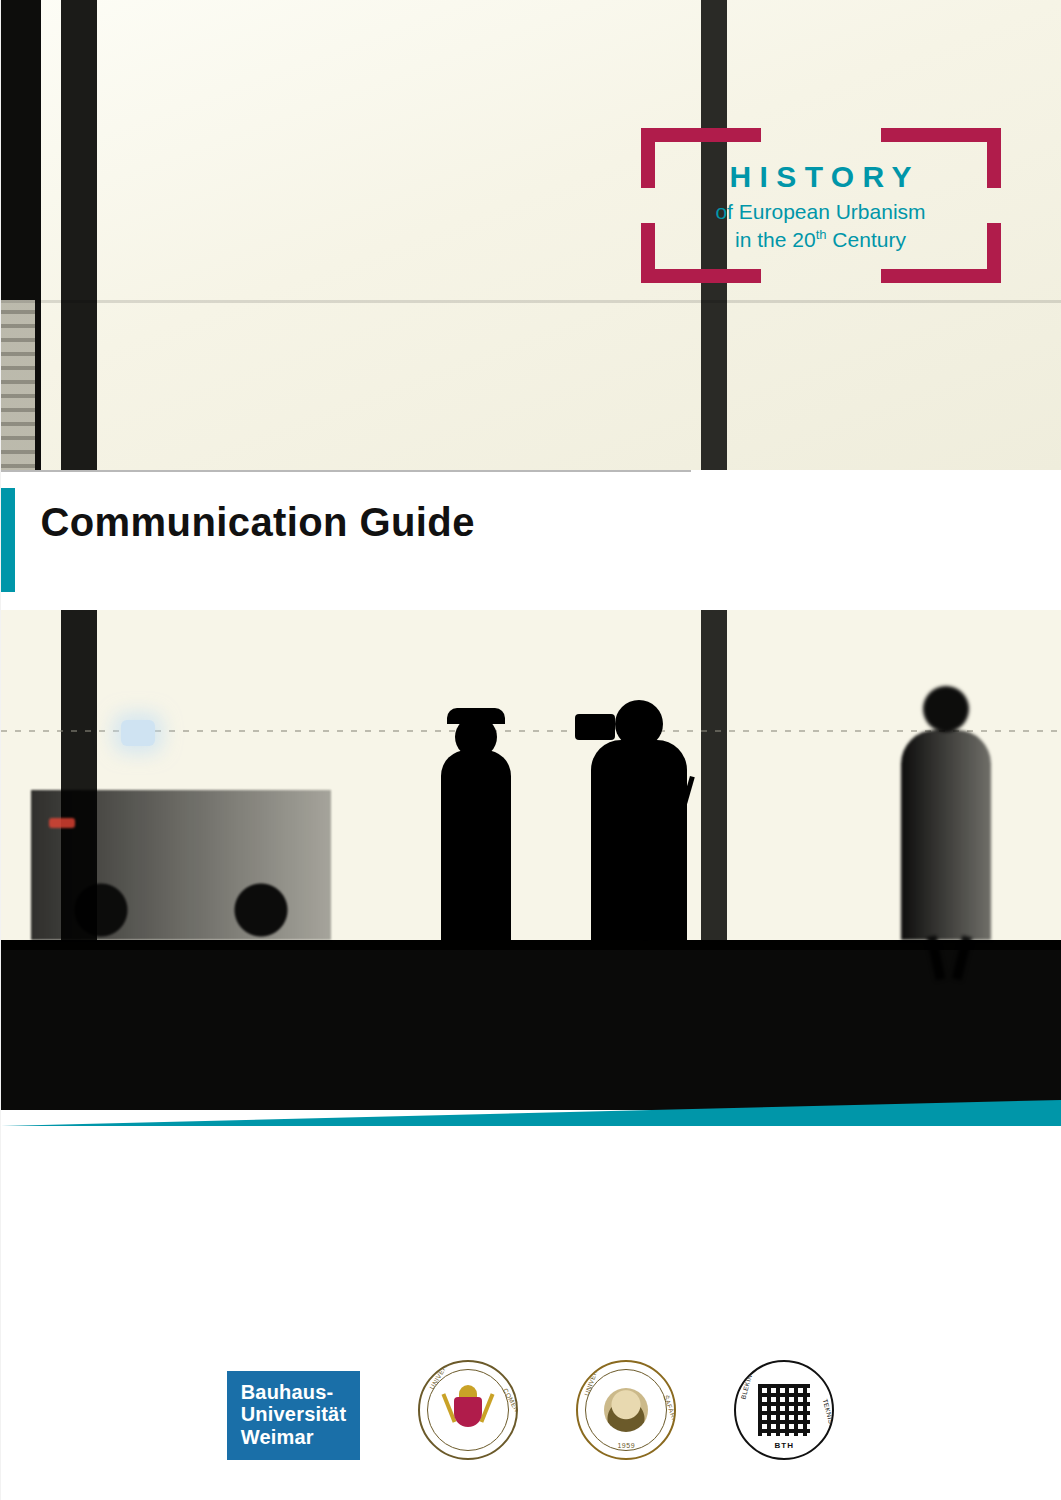HISTORY
of European Urbanism
in the 20th Century
Communication Guide
Bauhaus-
Universität
Weimar
Universitas Comeniana
Universitas Šafárikiana
1959
Blekinge Tekniska Högskola
BTH